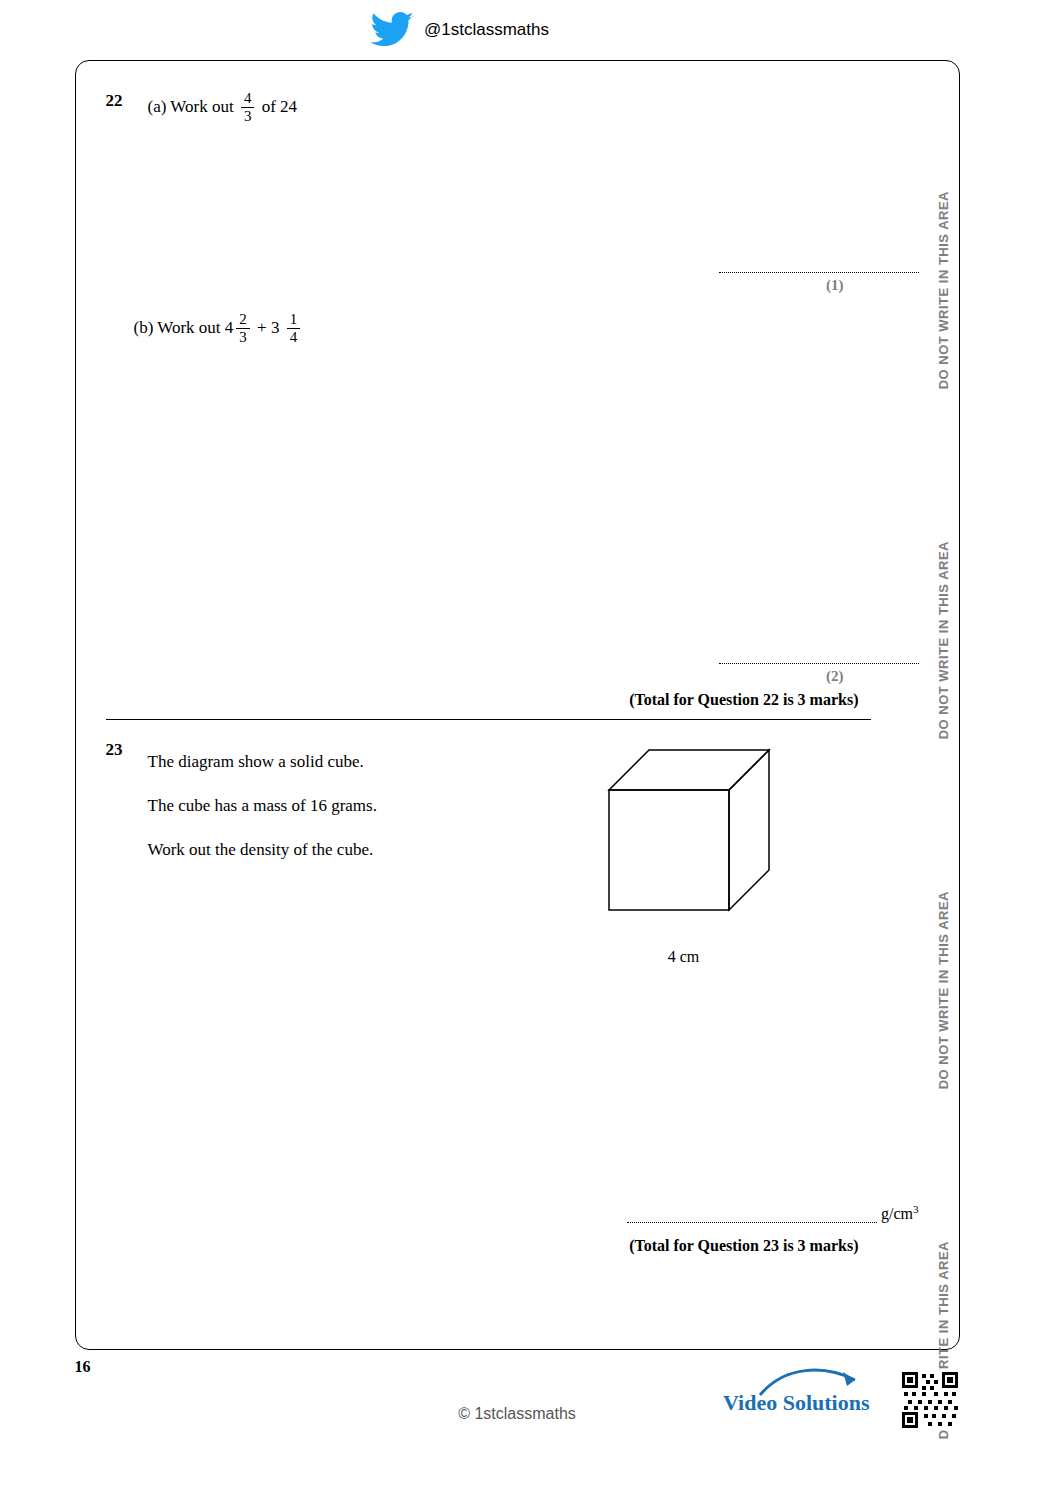@1stclassmaths
DO NOT WRITE IN THIS AREA
DO NOT WRITE IN THIS AREA
DO NOT WRITE IN THIS AREA
DO NOT WRITE IN THIS AREA
22
(a) Work out 43 of 24
(1)
(b) Work out 423 + 3 14
(2)
(Total for Question 22 is 3 marks)
23
The diagram show a solid cube.
The cube has a mass of 16 grams.
Work out the density of the cube.
4 cm
g/cm3
(Total for Question 23 is 3 marks)
16
© 1stclassmaths
Video Solutions